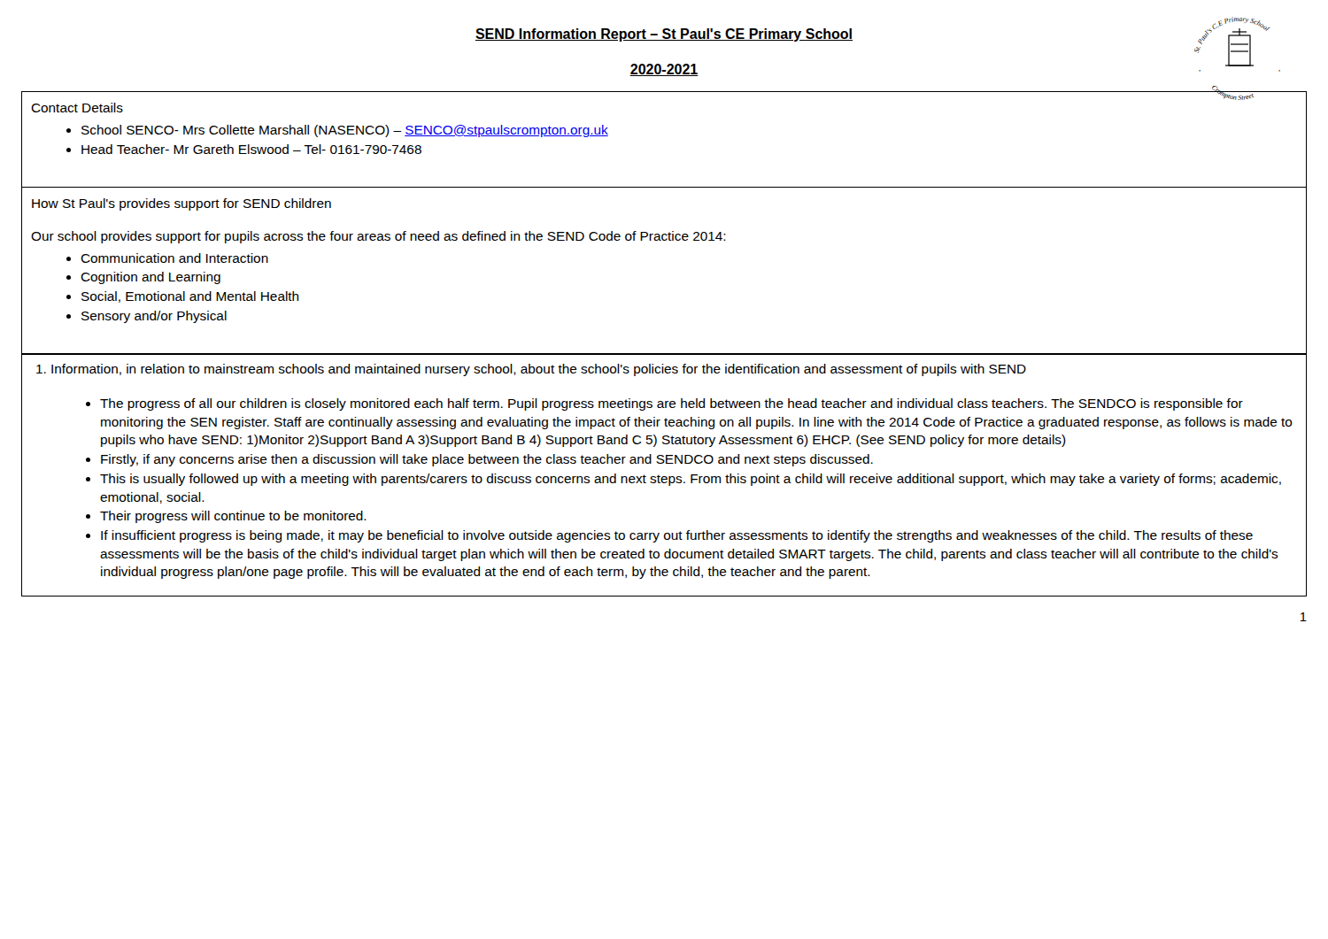St. Paul's C.E Primary School Crompton Street , ,
SEND Information Report – St Paul's CE Primary School
2020-2021
Contact Details
School SENCO- Mrs Collette Marshall (NASENCO) – SENCO@stpaulscrompton.org.uk
Head Teacher- Mr Gareth Elswood – Tel- 0161-790-7468
How St Paul's provides support for SEND children
Our school provides support for pupils across the four areas of need as defined in the SEND Code of Practice 2014:
Communication and Interaction
Cognition and Learning
Social, Emotional and Mental Health
Sensory and/or Physical
Information, in relation to mainstream schools and maintained nursery school, about the school's policies for the identification and assessment of pupils with SEND
The progress of all our children is closely monitored each half term. Pupil progress meetings are held between the head teacher and individual class teachers. The SENDCO is responsible for monitoring the SEN register. Staff are continually assessing and evaluating the impact of their teaching on all pupils. In line with the 2014 Code of Practice a graduated response, as follows is made to pupils who have SEND: 1)Monitor 2)Support Band A 3)Support Band B 4) Support Band C 5) Statutory Assessment 6) EHCP. (See SEND policy for more details)
Firstly, if any concerns arise then a discussion will take place between the class teacher and SENDCO and next steps discussed.
This is usually followed up with a meeting with parents/carers to discuss concerns and next steps. From this point a child will receive additional support, which may take a variety of forms; academic, emotional, social.
Their progress will continue to be monitored.
If insufficient progress is being made, it may be beneficial to involve outside agencies to carry out further assessments to identify the strengths and weaknesses of the child. The results of these assessments will be the basis of the child's individual target plan which will then be created to document detailed SMART targets. The child, parents and class teacher will all contribute to the child's individual progress plan/one page profile. This will be evaluated at the end of each term, by the child, the teacher and the parent.
1